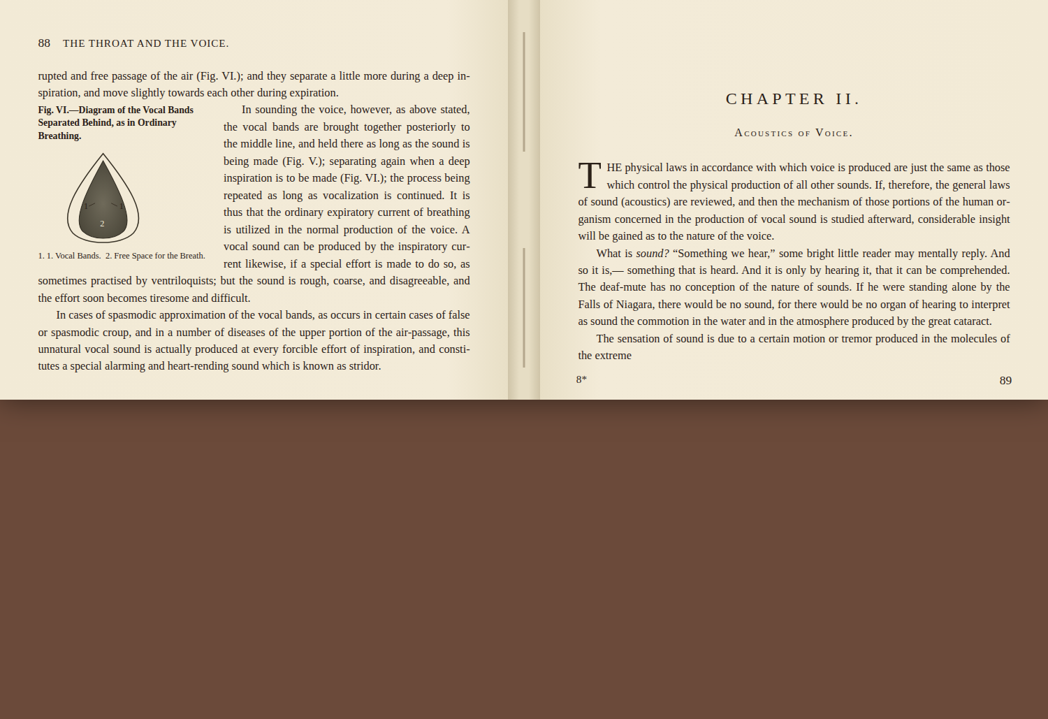88 THE THROAT AND THE VOICE.
rupted and free passage of the air (Fig. VI.); and they separate a little more during a deep inspiration, and move slightly towards each other during expiration.
Fig. VI.—Diagram of the Vocal Bands Separated Behind, as in Ordinary Breathing.
1 1 2
1. 1. Vocal Bands. 2. Free Space for the Breath.
In sounding the voice, however, as above stated, the vocal bands are brought together posteriorly to the middle line, and held there as long as the sound is being made (Fig. V.); separating again when a deep inspiration is to be made (Fig. VI.); the process being repeated as long as vocalization is continued. It is thus that the ordinary expiratory current of breathing is utilized in the normal production of the voice. A vocal sound can be produced by the inspiratory current likewise, if a special effort is made to do so, as sometimes practised by ventriloquists; but the sound is rough, coarse, and disagreeable, and the effort soon becomes tiresome and difficult.
In cases of spasmodic approximation of the vocal bands, as occurs in certain cases of false or spasmodic croup, and in a number of diseases of the upper portion of the air-passage, this unnatural vocal sound is actually produced at every forcible effort of inspiration, and constitutes a special alarming and heart-rending sound which is known as stridor.
CHAPTER II.
Acoustics of Voice.
THE physical laws in accordance with which voice is produced are just the same as those which control the physical production of all other sounds. If, therefore, the general laws of sound (acoustics) are reviewed, and then the mechanism of those portions of the human organism concerned in the production of vocal sound is studied afterward, considerable insight will be gained as to the nature of the voice.
What is sound? “Something we hear,” some bright little reader may mentally reply. And so it is,— something that is heard. And it is only by hearing it, that it can be comprehended. The deaf-mute has no conception of the nature of sounds. If he were standing alone by the Falls of Niagara, there would be no sound, for there would be no organ of hearing to interpret as sound the commotion in the water and in the atmosphere produced by the great cataract.
The sensation of sound is due to a certain motion or tremor produced in the molecules of the extreme
8* 89